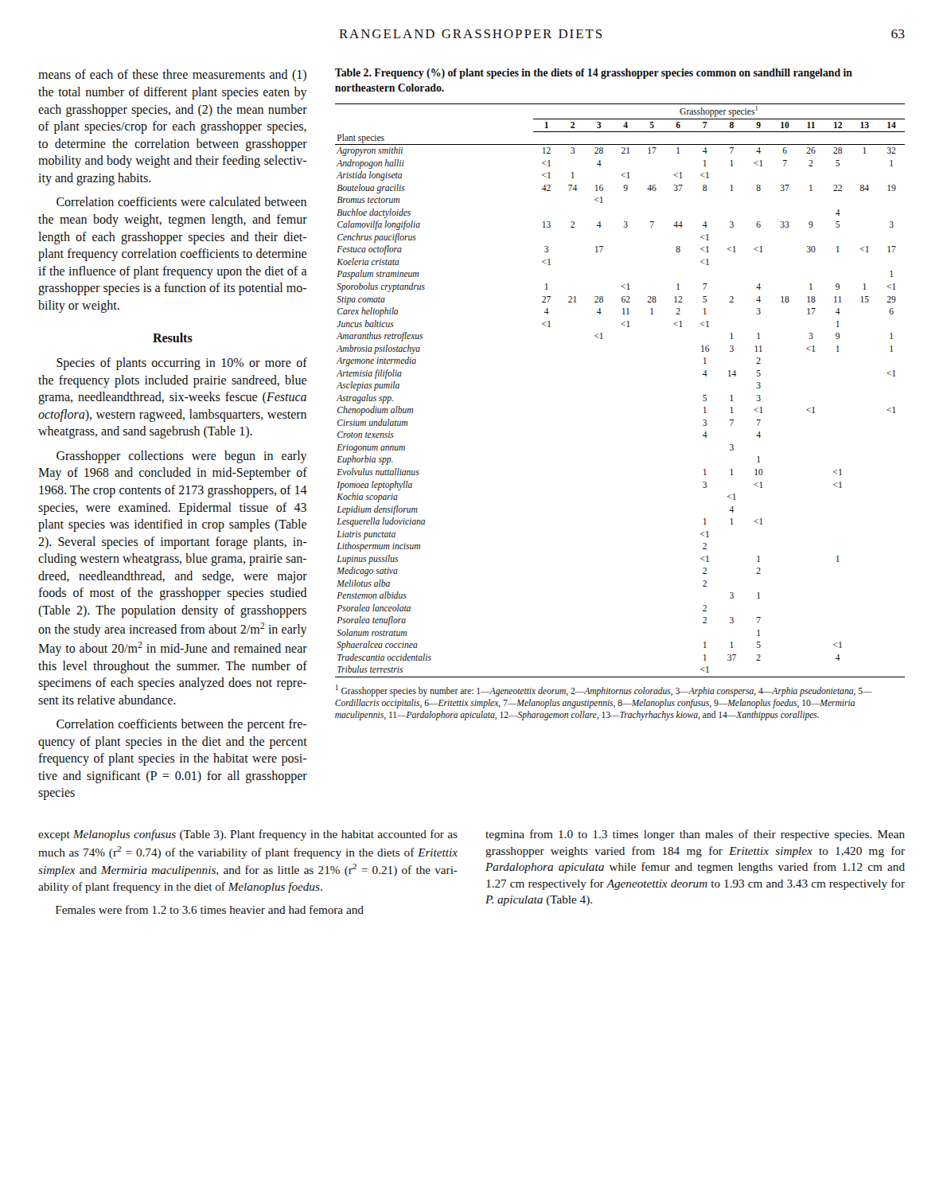Rangeland Grasshopper Diets
63
means of each of these three measurements and (1) the total number of different plant species eaten by each grasshopper species, and (2) the mean number of plant species/crop for each grasshopper species, to determine the correlation between grasshopper mobility and body weight and their feeding selectivity and grazing habits.
Correlation coefficients were calculated between the mean body weight, tegmen length, and femur length of each grasshopper species and their diet-plant frequency correlation coefficients to determine if the influence of plant frequency upon the diet of a grasshopper species is a function of its potential mobility or weight.
Results
Species of plants occurring in 10% or more of the frequency plots included prairie sandreed, blue grama, needleandthread, six-weeks fescue (Festuca octoflora), western ragweed, lambsquarters, western wheatgrass, and sand sagebrush (Table 1).
Grasshopper collections were begun in early May of 1968 and concluded in mid-September of 1968. The crop contents of 2173 grasshoppers, of 14 species, were examined. Epidermal tissue of 43 plant species was identified in crop samples (Table 2). Several species of important forage plants, including western wheatgrass, blue grama, prairie sandreed, needleandthread, and sedge, were major foods of most of the grasshopper species studied (Table 2). The population density of grasshoppers on the study area increased from about 2/m2 in early May to about 20/m2 in mid-June and remained near this level throughout the summer. The number of specimens of each species analyzed does not represent its relative abundance.
Correlation coefficients between the percent frequency of plant species in the diet and the percent frequency of plant species in the habitat were positive and significant (P = 0.01) for all grasshopper species
Table 2. Frequency (%) of plant species in the diets of 14 grasshopper species common on sandhill rangeland in northeastern Colorado.
| | Grasshopper species 1 |
| --- | --- |
| 1 | 2 | 3 | 4 | 5 | 6 | 7 | 8 | 9 | 10 | 11 | 12 | 13 | 14 |
| Plant species | |
| Agropyron smithii | 12 | 3 | 28 | 21 | 17 | 1 | 4 | 7 | 4 | 6 | 26 | 28 | 1 | 32 |
| Andropogon hallii | <1 | | 4 | | | | 1 | 1 | <1 | 7 | 2 | 5 | | 1 |
| Aristida longiseta | <1 | 1 | | <1 | | <1 | <1 | | | | | | | |
| Bouteloua gracilis | 42 | 74 | 16 | 9 | 46 | 37 | 8 | 1 | 8 | 37 | 1 | 22 | 84 | 19 |
| Bromus tectorum | | | <1 | | | | | | | | | | | |
| Buchloe dactyloides | | | | | | | | | | | | 4 | | |
| Calamovilfa longifolia | 13 | 2 | 4 | 3 | 7 | 44 | 4 | 3 | 6 | 33 | 9 | 5 | | 3 |
| Cenchrus pauciflorus | | | | | | | <1 | | | | | | | |
| Festuca octoflora | 3 | | 17 | | | 8 | <1 | <1 | <1 | | 30 | 1 | <1 | 17 |
| Koeleria cristata | <1 | | | | | | <1 | | | | | | | |
| Paspalum stramineum | | | | | | | | | | | | | | 1 |
| Sporobolus cryptandrus | 1 | | | <1 | | 1 | 7 | | 4 | | 1 | 9 | 1 | <1 |
| Stipa comata | 27 | 21 | 28 | 62 | 28 | 12 | 5 | 2 | 4 | 18 | 18 | 11 | 15 | 29 |
| Carex heliophila | 4 | | 4 | 11 | 1 | 2 | 1 | | 3 | | 17 | 4 | | 6 |
| Juncus balticus | <1 | | | <1 | | <1 | <1 | | | | | 1 | | |
| Amaranthus retroflexus | | | <1 | | | | | 1 | 1 | | 3 | 9 | | 1 |
| Ambrosia psilostachya | | | | | | | 16 | 3 | 11 | | <1 | 1 | | 1 |
| Argemone intermedia | | | | | | | 1 | | 2 | | | | | |
| Artemisia filifolia | | | | | | | 4 | 14 | 5 | | | | | <1 |
| Asclepias pumila | | | | | | | | | 3 | | | | | |
| Astragalus spp. | | | | | | | 5 | 1 | 3 | | | | | |
| Chenopodium album | | | | | | | 1 | 1 | <1 | | <1 | | | <1 |
| Cirsium undulatum | | | | | | | 3 | 7 | 7 | | | | | |
| Croton texensis | | | | | | | 4 | | 4 | | | | | |
| Eriogonum annum | | | | | | | | 3 | | | | | | |
| Euphorbia spp. | | | | | | | | | 1 | | | | | |
| Evolvulus nuttallianus | | | | | | | 1 | 1 | 10 | | | <1 | | |
| Ipomoea leptophylla | | | | | | | 3 | | <1 | | | <1 | | |
| Kochia scoparia | | | | | | | | <1 | | | | | | |
| Lepidium densiflorum | | | | | | | | 4 | | | | | | |
| Lesquerella ludoviciana | | | | | | | 1 | 1 | <1 | | | | | |
| Liatris punctata | | | | | | | <1 | | | | | | | |
| Lithospermum incisum | | | | | | | 2 | | | | | | | |
| Lupinus pussilus | | | | | | | <1 | | 1 | | | 1 | | |
| Medicago sativa | | | | | | | 2 | | 2 | | | | | |
| Melilotus alba | | | | | | | 2 | | | | | | | |
| Penstemon albidus | | | | | | | | 3 | 1 | | | | | |
| Psoralea lanceolata | | | | | | | 2 | | | | | | | |
| Psoralea tenuflora | | | | | | | 2 | 3 | 7 | | | | | |
| Solanum rostratum | | | | | | | | | 1 | | | | | |
| Sphaeralcea coccinea | | | | | | | 1 | 1 | 5 | | | <1 | | |
| Tradescantia occidentalis | | | | | | | 1 | 37 | 2 | | | 4 | | |
| Tribulus terrestris | | | | | | | <1 | | | | | | | |
1 Grasshopper species by number are: 1—Ageneotettix deorum, 2—Amphitornus coloradus, 3—Arphia conspersa, 4—Arphia pseudonietana, 5—Cordillacris occipitalis, 6—Eritettix simplex, 7—Melanoplus angustipennis, 8—Melanoplus confusus, 9—Melanoplus foedus, 10—Mermiria maculipennis, 11—Pardalophora apiculata, 12—Spharagemon collare, 13—Trachyrhachys kiowa, and 14—Xanthippus corallipes.
except Melanoplus confusus (Table 3). Plant frequency in the habitat accounted for as much as 74% (r2 = 0.74) of the variability of plant frequency in the diets of Eritettix simplex and Mermiria maculipennis, and for as little as 21% (r2 = 0.21) of the variability of plant frequency in the diet of Melanoplus foedus.
Females were from 1.2 to 3.6 times heavier and had femora and
tegmina from 1.0 to 1.3 times longer than males of their respective species. Mean grasshopper weights varied from 184 mg for Eritettix simplex to 1,420 mg for Pardalophora apiculata while femur and tegmen lengths varied from 1.12 cm and 1.27 cm respectively for Ageneotettix deorum to 1.93 cm and 3.43 cm respectively for P. apiculata (Table 4).